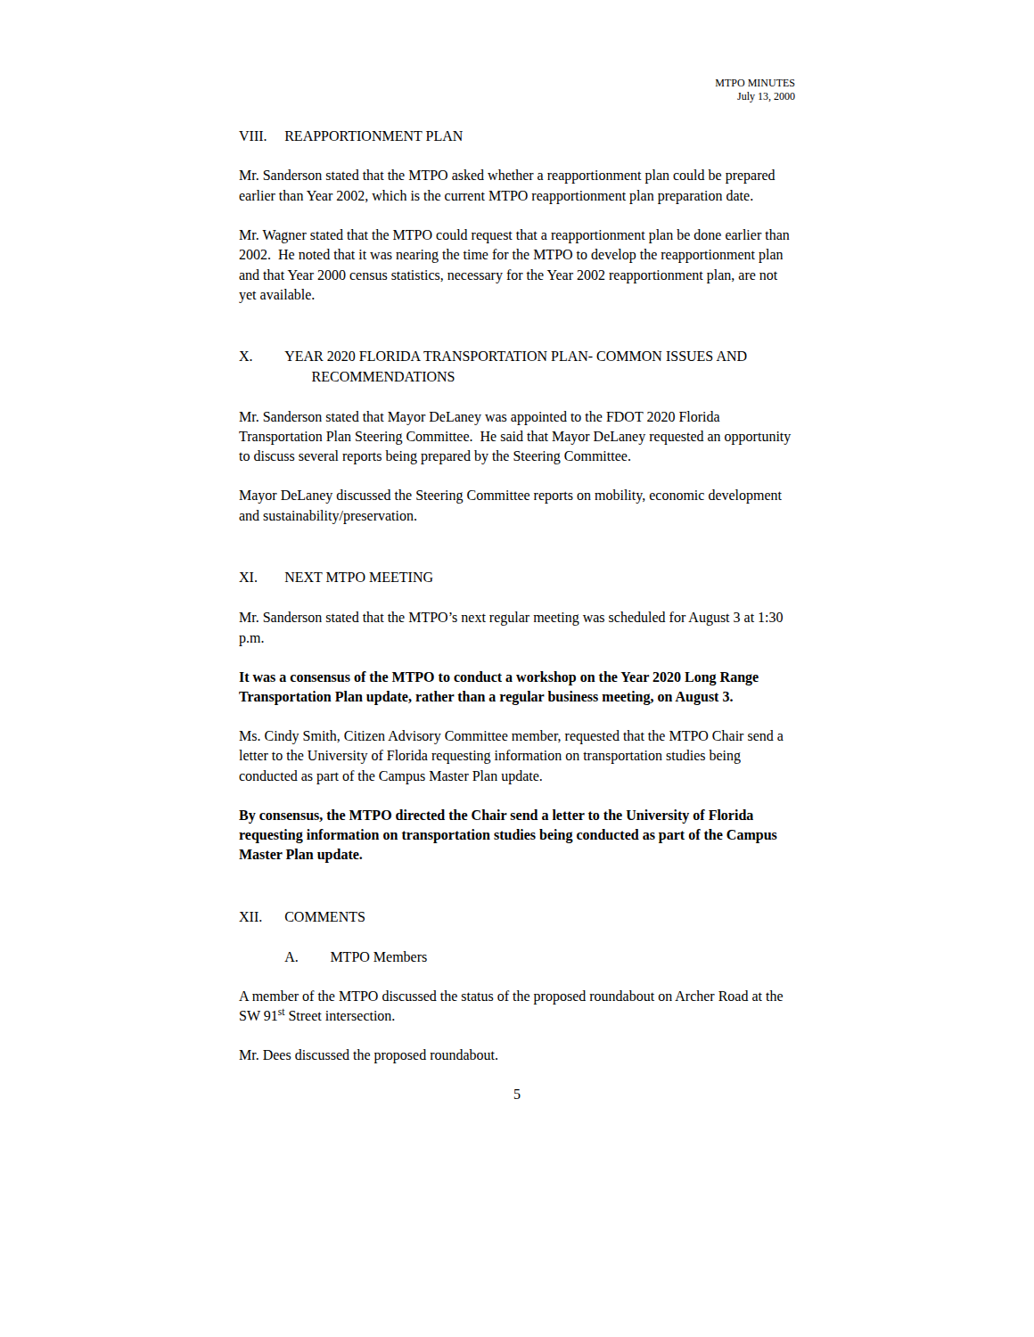MTPO MINUTES
July 13, 2000
VIII. REAPPORTIONMENT PLAN
Mr. Sanderson stated that the MTPO asked whether a reapportionment plan could be prepared earlier than Year 2002, which is the current MTPO reapportionment plan preparation date.
Mr. Wagner stated that the MTPO could request that a reapportionment plan be done earlier than 2002. He noted that it was nearing the time for the MTPO to develop the reapportionment plan and that Year 2000 census statistics, necessary for the Year 2002 reapportionment plan, are not yet available.
X. YEAR 2020 FLORIDA TRANSPORTATION PLAN- COMMON ISSUES ANDRECOMMENDATIONS
Mr. Sanderson stated that Mayor DeLaney was appointed to the FDOT 2020 Florida Transportation Plan Steering Committee. He said that Mayor DeLaney requested an opportunity to discuss several reports being prepared by the Steering Committee.
Mayor DeLaney discussed the Steering Committee reports on mobility, economic development and sustainability/preservation.
XI. NEXT MTPO MEETING
Mr. Sanderson stated that the MTPO’s next regular meeting was scheduled for August 3 at 1:30 p.m.
It was a consensus of the MTPO to conduct a workshop on the Year 2020 Long Range Transportation Plan update, rather than a regular business meeting, on August 3.
Ms. Cindy Smith, Citizen Advisory Committee member, requested that the MTPO Chair send a letter to the University of Florida requesting information on transportation studies being conducted as part of the Campus Master Plan update.
By consensus, the MTPO directed the Chair send a letter to the University of Florida requesting information on transportation studies being conducted as part of the Campus Master Plan update.
XII. COMMENTS
A. MTPO Members
A member of the MTPO discussed the status of the proposed roundabout on Archer Road at the SW 91st Street intersection.
Mr. Dees discussed the proposed roundabout.
5